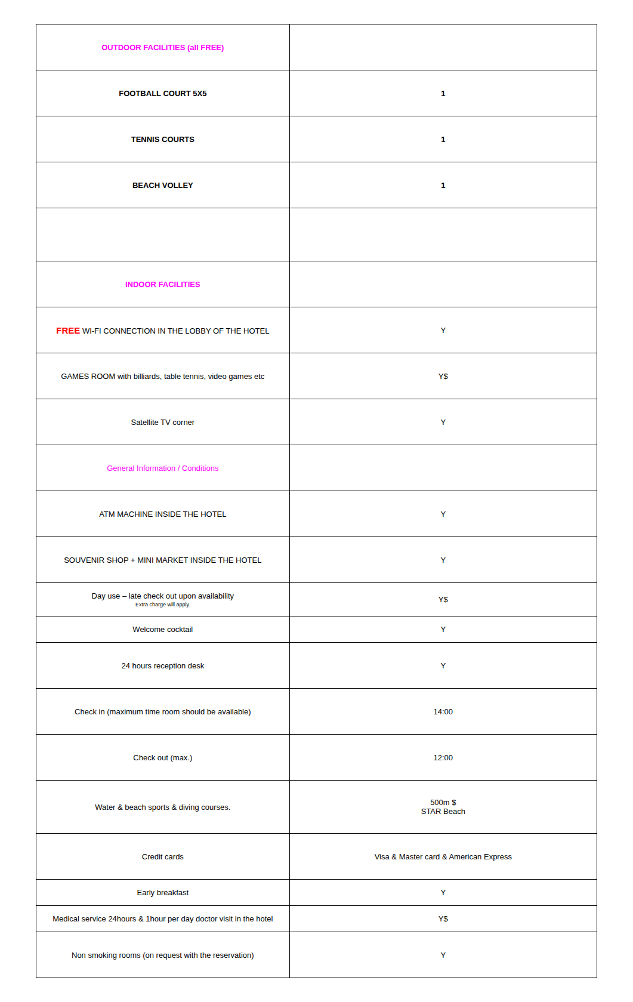| OUTDOOR FACILITIES (all FREE) | |
| FOOTBALL COURT 5X5 | 1 |
| TENNIS COURTS | 1 |
| BEACH VOLLEY | 1 |
| INDOOR FACILITIES | |
| FREE WI-FI CONNECTION IN THE LOBBY OF THE HOTEL | Y |
| GAMES ROOM with billiards, table tennis, video games etc | Y$ |
| Satellite TV corner | Y |
| General Information / Conditions | |
| ATM MACHINE INSIDE THE HOTEL | Y |
| SOUVENIR SHOP + MINI MARKET INSIDE THE HOTEL | Y |
| Day use – late check out upon availability Extra charge will apply. | Y$ |
| Welcome cocktail | Y |
| 24 hours reception desk | Y |
| Check in (maximum time room should be available) | 14:00 |
| Check out (max.) | 12:00 |
| Water & beach sports & diving courses. | 500m $ STAR Beach |
| Credit cards | Visa & Master card & American Express |
| Early breakfast | Y |
| Medical service 24hours & 1hour per day doctor visit in the hotel | Y$ |
| Non smoking rooms (on request with the reservation) | Y |